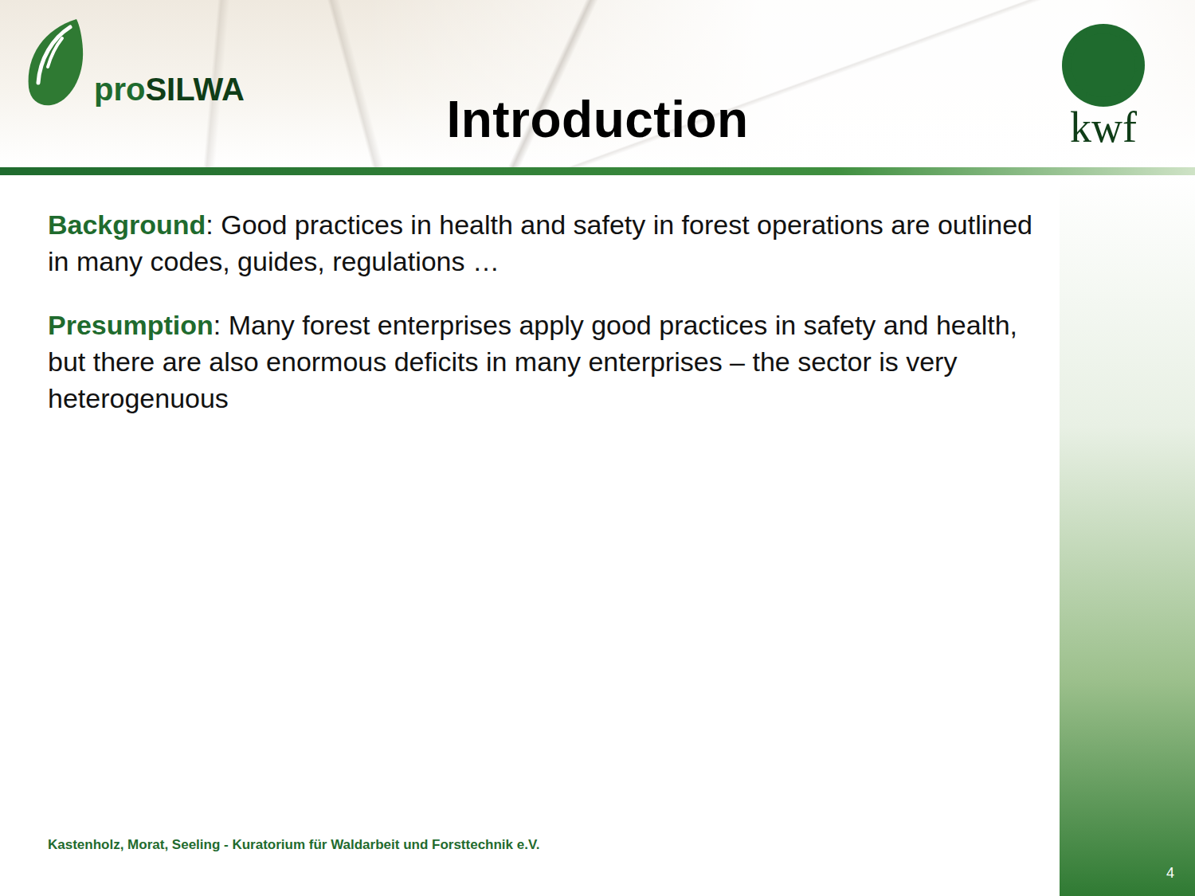pro SILWA
Introduction
kwf
Background: Good practices in health and safety in forest operations are outlined in many codes, guides, regulations …
Presumption: Many forest enterprises apply good practices in safety and health, but there are also enormous deficits in many enterprises – the sector is very heterogenuous
Kastenholz, Morat, Seeling - Kuratorium für Waldarbeit und Forsttechnik e.V.
4